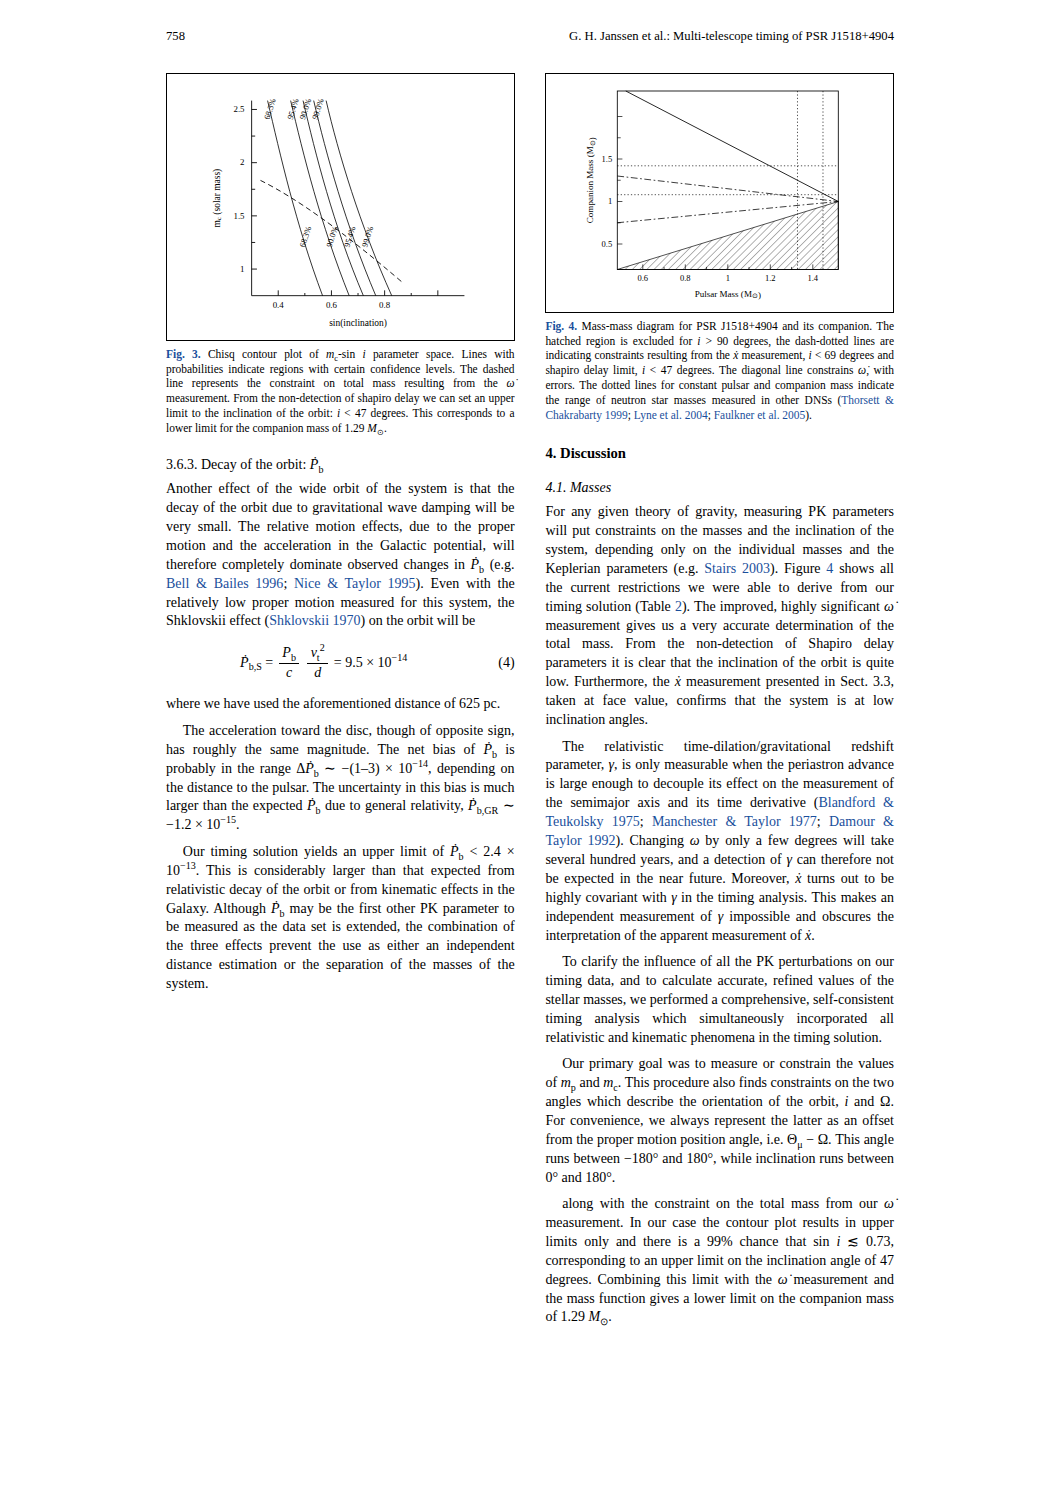758 G. H. Janssen et al.: Multi-telescope timing of PSR J1518+4904
0.4 0.6 0.8 1 1.5 2 2.5 sin(inclination) mc (solar mass) 68.3% 95.4% 90.0% 99.0% 68.3% 90.0% 95.4% 99.0%
Fig. 3. Chisq contour plot of mc-sin i parameter space. Lines with probabilities indicate regions with certain confidence levels. The dashed line represents the constraint on total mass resulting from the ω̇ measurement. From the non-detection of shapiro delay we can set an upper limit to the inclination of the orbit: i < 47 degrees. This corresponds to a lower limit for the companion mass of 1.29 M⊙.
3.6.3. Decay of the orbit: Ṗb
Another effect of the wide orbit of the system is that the decay of the orbit due to gravitational wave damping will be very small. The relative motion effects, due to the proper motion and the acceleration in the Galactic potential, will therefore completely dominate observed changes in Ṗb (e.g. Bell & Bailes 1996; Nice & Taylor 1995). Even with the relatively low proper motion measured for this system, the Shklovskii effect (Shklovskii 1970) on the orbit will be
Ṗb,S = Pb c vt2 d = 9.5 × 10−14 (4)
where we have used the aforementioned distance of 625 pc.
The acceleration toward the disc, though of opposite sign, has roughly the same magnitude. The net bias of Ṗb is probably in the range ΔṖb ∼ −(1–3) × 10−14, depending on the distance to the pulsar. The uncertainty in this bias is much larger than the expected Ṗb due to general relativity, Ṗb,GR ∼ −1.2 × 10−15.
Our timing solution yields an upper limit of Ṗb < 2.4 × 10−13. This is considerably larger than that expected from relativistic decay of the orbit or from kinematic effects in the Galaxy. Although Ṗb may be the first other PK parameter to be measured as the data set is extended, the combination of the three effects prevent the use as either an independent distance estimation or the separation of the masses of the system.
0.6 0.8 1 1.2 1.4 0.5 1 1.5 Pulsar Mass (M⊙) Companion Mass (M⊙)
Fig. 4. Mass-mass diagram for PSR J1518+4904 and its companion. The hatched region is excluded for i > 90 degrees, the dash-dotted lines are indicating constraints resulting from the ẋ measurement, i < 69 degrees and shapiro delay limit, i < 47 degrees. The diagonal line constrains ω̇, with errors. The dotted lines for constant pulsar and companion mass indicate the range of neutron star masses measured in other DNSs (Thorsett & Chakrabarty 1999; Lyne et al. 2004; Faulkner et al. 2005).
4. Discussion
4.1. Masses
For any given theory of gravity, measuring PK parameters will put constraints on the masses and the inclination of the system, depending only on the individual masses and the Keplerian parameters (e.g. Stairs 2003). Figure 4 shows all the current restrictions we were able to derive from our timing solution (Table 2). The improved, highly significant ω̇ measurement gives us a very accurate determination of the total mass. From the non-detection of Shapiro delay parameters it is clear that the inclination of the orbit is quite low. Furthermore, the ẋ measurement presented in Sect. 3.3, taken at face value, confirms that the system is at low inclination angles.
The relativistic time-dilation/gravitational redshift parameter, γ, is only measurable when the periastron advance is large enough to decouple its effect on the measurement of the semimajor axis and its time derivative (Blandford & Teukolsky 1975; Manchester & Taylor 1977; Damour & Taylor 1992). Changing ω by only a few degrees will take several hundred years, and a detection of γ can therefore not be expected in the near future. Moreover, ẋ turns out to be highly covariant with γ in the timing analysis. This makes an independent measurement of γ impossible and obscures the interpretation of the apparent measurement of ẋ.
To clarify the influence of all the PK perturbations on our timing data, and to calculate accurate, refined values of the stellar masses, we performed a comprehensive, self-consistent timing analysis which simultaneously incorporated all relativistic and kinematic phenomena in the timing solution.
Our primary goal was to measure or constrain the values of mp and mc. This procedure also finds constraints on the two angles which describe the orientation of the orbit, i and Ω. For convenience, we always represent the latter as an offset from the proper motion position angle, i.e. Θμ − Ω. This angle runs between −180° and 180°, while inclination runs between 0° and 180°.
along with the constraint on the total mass from our ω̇ measurement. In our case the contour plot results in upper limits only and there is a 99% chance that sin i ≲ 0.73, corresponding to an upper limit on the inclination angle of 47 degrees. Combining this limit with the ω̇ measurement and the mass function gives a lower limit on the companion mass of 1.29 M⊙.